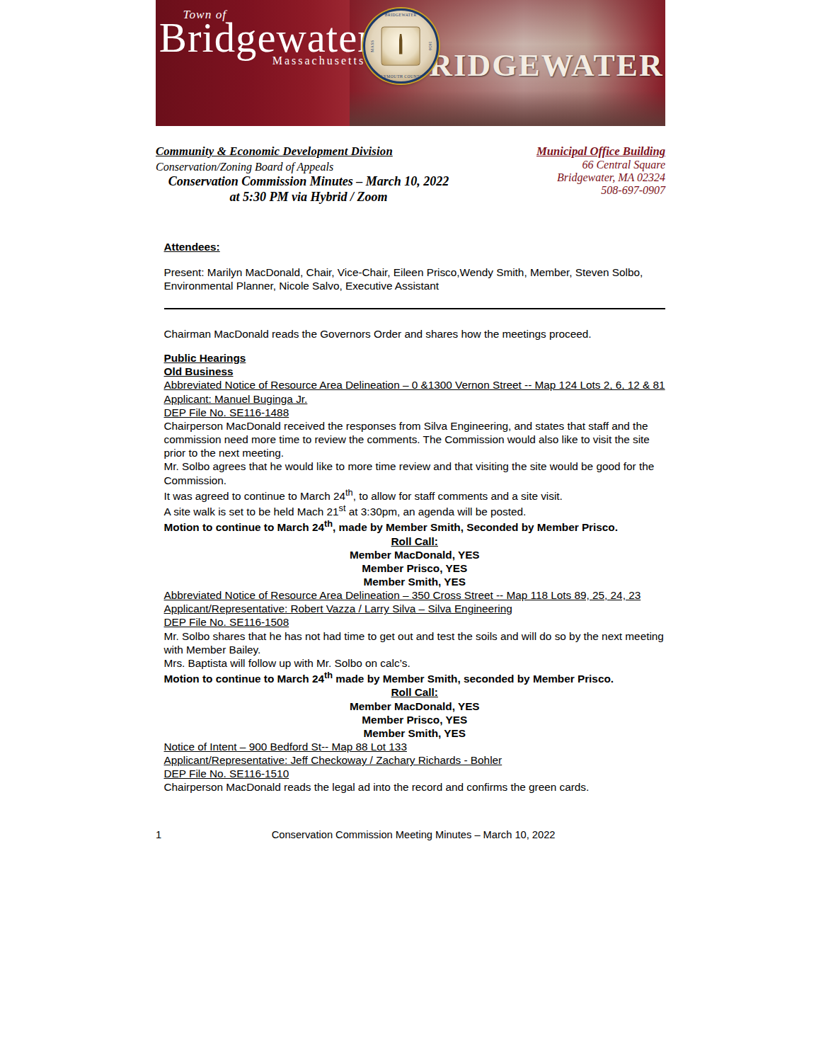Town of
Bridgewater
Massachusetts
BRIDGEWATER PLYMOUTH COUNTY MASS 1656
Community & Economic Development Division
Conservation/Zoning Board of Appeals
Municipal Office Building
66 Central Square
Bridgewater, MA 02324
508-697-0907
Conservation Commission Minutes – March 10, 2022
at 5:30 PM via Hybrid / Zoom
Attendees:
Present: Marilyn MacDonald, Chair, Vice-Chair, Eileen Prisco,Wendy Smith, Member, Steven Solbo, Environmental Planner, Nicole Salvo, Executive Assistant
Chairman MacDonald reads the Governors Order and shares how the meetings proceed.
Public Hearings
Old Business
Abbreviated Notice of Resource Area Delineation – 0 &1300 Vernon Street -- Map 124 Lots 2, 6, 12 & 81
Applicant: Manuel Buginga Jr.
DEP File No. SE116-1488
Chairperson MacDonald received the responses from Silva Engineering, and states that staff and the commission need more time to review the comments. The Commission would also like to visit the site prior to the next meeting.
Mr. Solbo agrees that he would like to more time review and that visiting the site would be good for the Commission.
It was agreed to continue to March 24th, to allow for staff comments and a site visit.
A site walk is set to be held Mach 21st at 3:30pm, an agenda will be posted.
Motion to continue to March 24th, made by Member Smith, Seconded by Member Prisco.
Roll Call:
Member MacDonald, YES
Member Prisco, YES
Member Smith, YES
Abbreviated Notice of Resource Area Delineation – 350 Cross Street -- Map 118 Lots 89, 25, 24, 23
Applicant/Representative: Robert Vazza / Larry Silva – Silva Engineering
DEP File No. SE116-1508
Mr. Solbo shares that he has not had time to get out and test the soils and will do so by the next meeting with Member Bailey.
Mrs. Baptista will follow up with Mr. Solbo on calc’s.
Motion to continue to March 24th made by Member Smith, seconded by Member Prisco.
Roll Call:
Member MacDonald, YES
Member Prisco, YES
Member Smith, YES
Notice of Intent – 900 Bedford St-- Map 88 Lot 133
Applicant/Representative: Jeff Checkoway / Zachary Richards - Bohler
DEP File No. SE116-1510
Chairperson MacDonald reads the legal ad into the record and confirms the green cards.
1
Conservation Commission Meeting Minutes – March 10, 2022